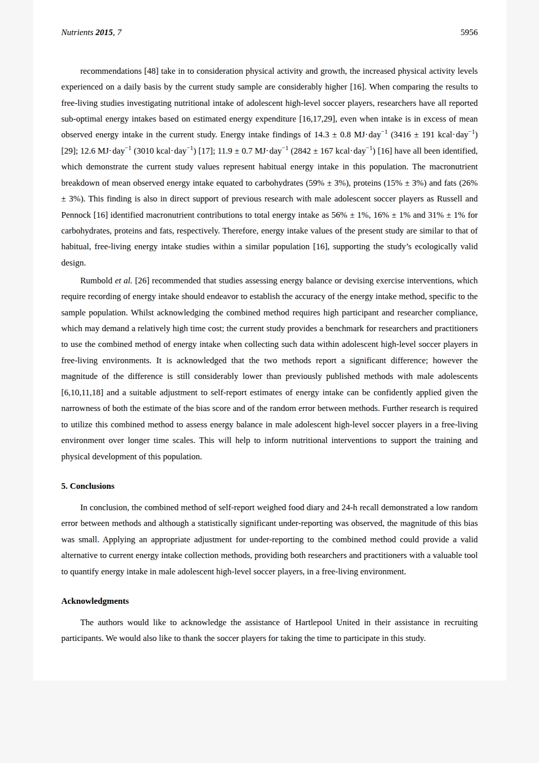Nutrients 2015, 7 5956
recommendations [48] take in to consideration physical activity and growth, the increased physical activity levels experienced on a daily basis by the current study sample are considerably higher [16]. When comparing the results to free-living studies investigating nutritional intake of adolescent high-level soccer players, researchers have all reported sub-optimal energy intakes based on estimated energy expenditure [16,17,29], even when intake is in excess of mean observed energy intake in the current study. Energy intake findings of 14.3 ± 0.8 MJ· day−1 (3416 ± 191 kcal· day−1) [29]; 12.6 MJ· day−1 (3010 kcal· day−1) [17]; 11.9 ± 0.7 MJ· day−1 (2842 ± 167 kcal· day−1) [16] have all been identified, which demonstrate the current study values represent habitual energy intake in this population. The macronutrient breakdown of mean observed energy intake equated to carbohydrates (59% ± 3%), proteins (15% ± 3%) and fats (26% ± 3%). This finding is also in direct support of previous research with male adolescent soccer players as Russell and Pennock [16] identified macronutrient contributions to total energy intake as 56% ± 1%, 16% ± 1% and 31% ± 1% for carbohydrates, proteins and fats, respectively. Therefore, energy intake values of the present study are similar to that of habitual, free-living energy intake studies within a similar population [16], supporting the study’s ecologically valid design.
Rumbold et al. [26] recommended that studies assessing energy balance or devising exercise interventions, which require recording of energy intake should endeavor to establish the accuracy of the energy intake method, specific to the sample population. Whilst acknowledging the combined method requires high participant and researcher compliance, which may demand a relatively high time cost; the current study provides a benchmark for researchers and practitioners to use the combined method of energy intake when collecting such data within adolescent high-level soccer players in free-living environments. It is acknowledged that the two methods report a significant difference; however the magnitude of the difference is still considerably lower than previously published methods with male adolescents [6,10,11,18] and a suitable adjustment to self-report estimates of energy intake can be confidently applied given the narrowness of both the estimate of the bias score and of the random error between methods. Further research is required to utilize this combined method to assess energy balance in male adolescent high-level soccer players in a free-living environment over longer time scales. This will help to inform nutritional interventions to support the training and physical development of this population.
5. Conclusions
In conclusion, the combined method of self-report weighed food diary and 24-h recall demonstrated a low random error between methods and although a statistically significant under-reporting was observed, the magnitude of this bias was small. Applying an appropriate adjustment for under-reporting to the combined method could provide a valid alternative to current energy intake collection methods, providing both researchers and practitioners with a valuable tool to quantify energy intake in male adolescent high-level soccer players, in a free-living environment.
Acknowledgments
The authors would like to acknowledge the assistance of Hartlepool United in their assistance in recruiting participants. We would also like to thank the soccer players for taking the time to participate in this study.